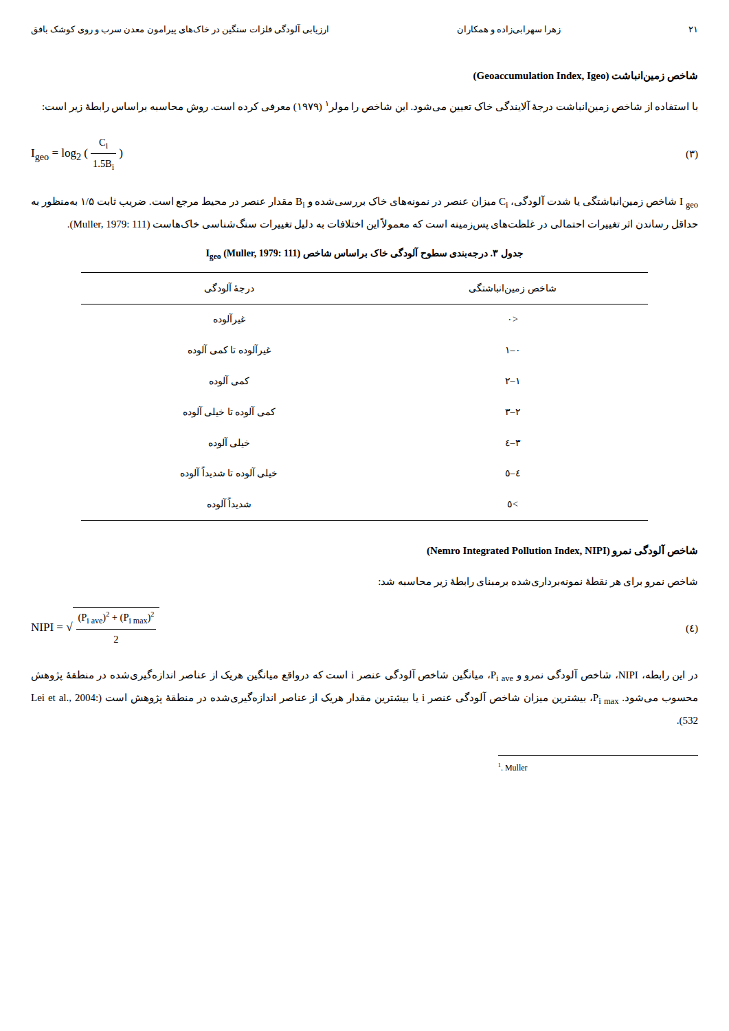۲۱ زهرا سهرابی‌زاده و همکاران ارزیابی آلودگی فلزات سنگین در خاک‌های پیرامون معدن سرب و روی کوشک بافق
شاخص زمین‌انباشت (Geoaccumulation Index, Igeo)
با استفاده از شاخص زمین‌انباشت درجهٔ آلایندگی خاک تعیین می‌شود. این شاخص را مولر۱ (۱۹۷۹) معرفی کرده است. روش محاسبه براساس رابطهٔ زیر است:
(۳) Igeo = log2 ( Ci 1.5Bi )
I geo شاخص زمین‌انباشتگی یا شدت آلودگی، Ci میزان عنصر در نمونه‌های خاک بررسی‌شده و Bi مقدار عنصر در محیط مرجع است. ضریب ثابت ۱/۵ به‌منظور به حداقل رساندن اثر تغییرات احتمالی در غلظت‌های پس‌زمینه است که معمولاً این اختلافات به دلیل تغییرات سنگ‌شناسی خاک‌هاست (Muller, 1979: 111).
جدول ۳. درجه‌بندی سطوح آلودگی خاک براساس شاخص I geo (Muller, 1979: 111)
| شاخص زمین‌انباشتگی | درجهٔ آلودگی |
| --- | --- |
| <۰ | غیرآلوده |
| ۰–۱ | غیرآلوده تا کمی آلوده |
| ۱–۲ | کمی آلوده |
| ۲–۳ | کمی آلوده تا خیلی آلوده |
| ۳–٤ | خیلی آلوده |
| ٤–٥ | خیلی آلوده تا شدیداً آلوده |
| >٥ | شدیداً آلوده |
شاخص آلودگی نمرو (Nemro Integrated Pollution Index, NIPI)
شاخص نمرو برای هر نقطهٔ نمونه‌برداری‌شده برمبنای رابطهٔ زیر محاسبه شد:
(٤) NIPI = √(Pi ave)2 + (Pi max)22
در این رابطه، NIPI، شاخص آلودگی نمرو و Pi ave، میانگین شاخص آلودگی عنصر i است که درواقع میانگین هریک از عناصر اندازه‌گیری‌شده در منطقهٔ پژوهش محسوب می‌شود. Pi max، بیشترین میزان شاخص آلودگی عنصر i یا بیشترین مقدار هریک از عناصر اندازه‌گیری‌شده در منطقهٔ پژوهش است (Lei et al., 2004: 532).
1. Muller